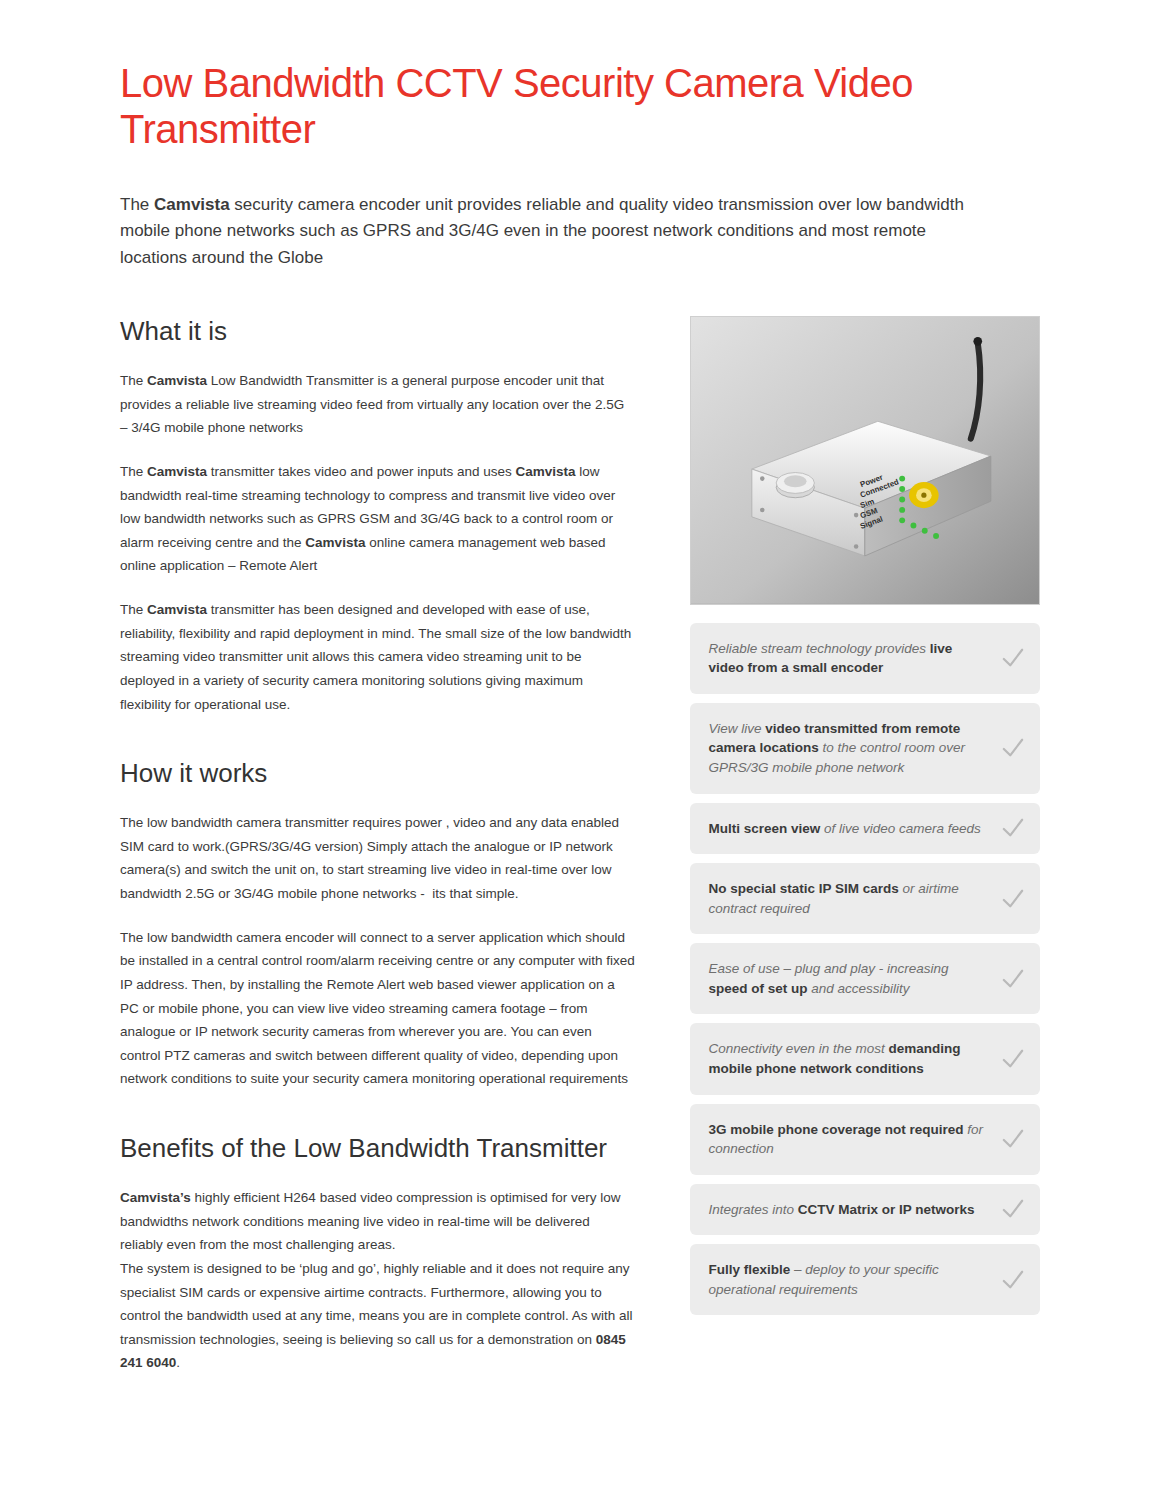Low Bandwidth CCTV Security Camera Video Transmitter
The Camvista security camera encoder unit provides reliable and quality video transmission over low bandwidth mobile phone networks such as GPRS and 3G/4G even in the poorest network conditions and most remote locations around the Globe
What it is
The Camvista Low Bandwidth Transmitter is a general purpose encoder unit that provides a reliable live streaming video feed from virtually any location over the 2.5G – 3/4G mobile phone networks
The Camvista transmitter takes video and power inputs and uses Camvista low bandwidth real-time streaming technology to compress and transmit live video over low bandwidth networks such as GPRS GSM and 3G/4G back to a control room or alarm receiving centre and the Camvista online camera management web based online application – Remote Alert
The Camvista transmitter has been designed and developed with ease of use, reliability, flexibility and rapid deployment in mind. The small size of the low bandwidth streaming video transmitter unit allows this camera video streaming unit to be deployed in a variety of security camera monitoring solutions giving maximum flexibility for operational use.
How it works
The low bandwidth camera transmitter requires power , video and any data enabled SIM card to work.(GPRS/3G/4G version) Simply attach the analogue or IP network camera(s) and switch the unit on, to start streaming live video in real-time over low bandwidth 2.5G or 3G/4G mobile phone networks - its that simple.
The low bandwidth camera encoder will connect to a server application which should be installed in a central control room/alarm receiving centre or any computer with fixed IP address. Then, by installing the Remote Alert web based viewer application on a PC or mobile phone, you can view live video streaming camera footage – from analogue or IP network security cameras from wherever you are. You can even control PTZ cameras and switch between different quality of video, depending upon network conditions to suite your security camera monitoring operational requirements
Benefits of the Low Bandwidth Transmitter
Camvista’s highly efficient H264 based video compression is optimised for very low bandwidths network conditions meaning live video in real-time will be delivered reliably even from the most challenging areas.
The system is designed to be ‘plug and go’, highly reliable and it does not require any specialist SIM cards or expensive airtime contracts. Furthermore, allowing you to control the bandwidth used at any time, means you are in complete control. As with all transmission technologies, seeing is believing so call us for a demonstration on 0845 241 6040.
Power Connected Sim GSM Signal
Reliable stream technology provides live video from a small encoder
View live video transmitted from remote camera locations to the control room over GPRS/3G mobile phone network
Multi screen view of live video camera feeds
No special static IP SIM cards or airtime contract required
Ease of use – plug and play - increasing speed of set up and accessibility
Connectivity even in the most demanding mobile phone network conditions
3G mobile phone coverage not required for connection
Integrates into CCTV Matrix or IP networks
Fully flexible – deploy to your specific operational requirements